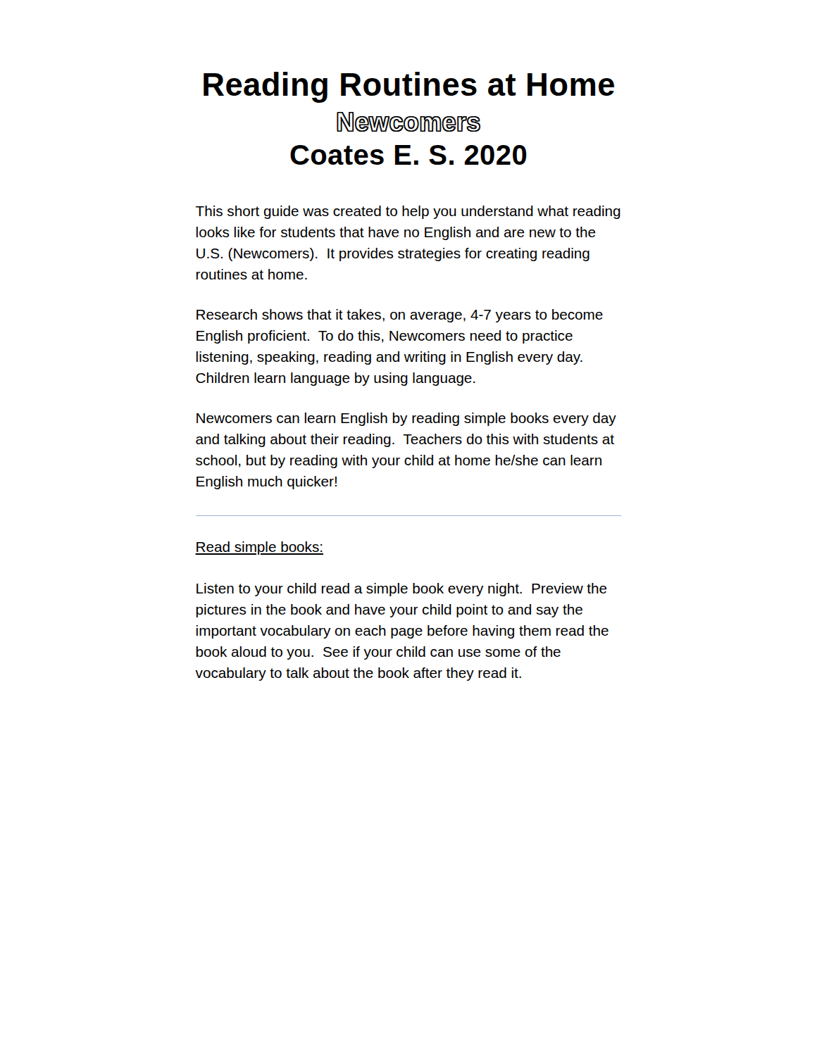Reading Routines at Home
Newcomers
Coates E. S. 2020
This short guide was created to help you understand what reading looks like for students that have no English and are new to the U.S. (Newcomers). It provides strategies for creating reading routines at home.
Research shows that it takes, on average, 4-7 years to become English proficient. To do this, Newcomers need to practice listening, speaking, reading and writing in English every day. Children learn language by using language.
Newcomers can learn English by reading simple books every day and talking about their reading. Teachers do this with students at school, but by reading with your child at home he/she can learn English much quicker!
Read simple books:
Listen to your child read a simple book every night. Preview the pictures in the book and have your child point to and say the important vocabulary on each page before having them read the book aloud to you. See if your child can use some of the vocabulary to talk about the book after they read it.